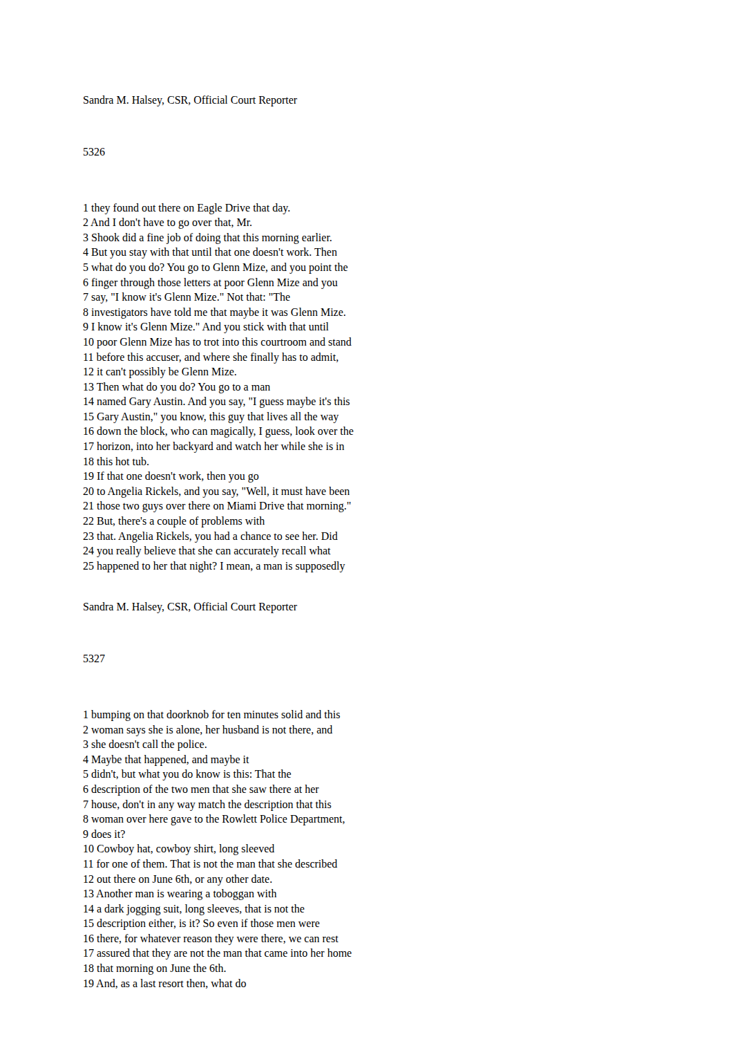Sandra M. Halsey, CSR, Official Court Reporter
5326
1 they found out there on Eagle Drive that day.
2 And I don't have to go over that, Mr.
3 Shook did a fine job of doing that this morning earlier.
4 But you stay with that until that one doesn't work. Then
5 what do you do? You go to Glenn Mize, and you point the
6 finger through those letters at poor Glenn Mize and you
7 say, "I know it's Glenn Mize." Not that: "The
8 investigators have told me that maybe it was Glenn Mize.
9 I know it's Glenn Mize." And you stick with that until
10 poor Glenn Mize has to trot into this courtroom and stand
11 before this accuser, and where she finally has to admit,
12 it can't possibly be Glenn Mize.
13 Then what do you do? You go to a man
14 named Gary Austin. And you say, "I guess maybe it's this
15 Gary Austin," you know, this guy that lives all the way
16 down the block, who can magically, I guess, look over the
17 horizon, into her backyard and watch her while she is in
18 this hot tub.
19 If that one doesn't work, then you go
20 to Angelia Rickels, and you say, "Well, it must have been
21 those two guys over there on Miami Drive that morning."
22 But, there's a couple of problems with
23 that. Angelia Rickels, you had a chance to see her. Did
24 you really believe that she can accurately recall what
25 happened to her that night? I mean, a man is supposedly
Sandra M. Halsey, CSR, Official Court Reporter
5327
1 bumping on that doorknob for ten minutes solid and this
2 woman says she is alone, her husband is not there, and
3 she doesn't call the police.
4 Maybe that happened, and maybe it
5 didn't, but what you do know is this: That the
6 description of the two men that she saw there at her
7 house, don't in any way match the description that this
8 woman over here gave to the Rowlett Police Department,
9 does it?
10 Cowboy hat, cowboy shirt, long sleeved
11 for one of them. That is not the man that she described
12 out there on June 6th, or any other date.
13 Another man is wearing a toboggan with
14 a dark jogging suit, long sleeves, that is not the
15 description either, is it? So even if those men were
16 there, for whatever reason they were there, we can rest
17 assured that they are not the man that came into her home
18 that morning on June the 6th.
19 And, as a last resort then, what do